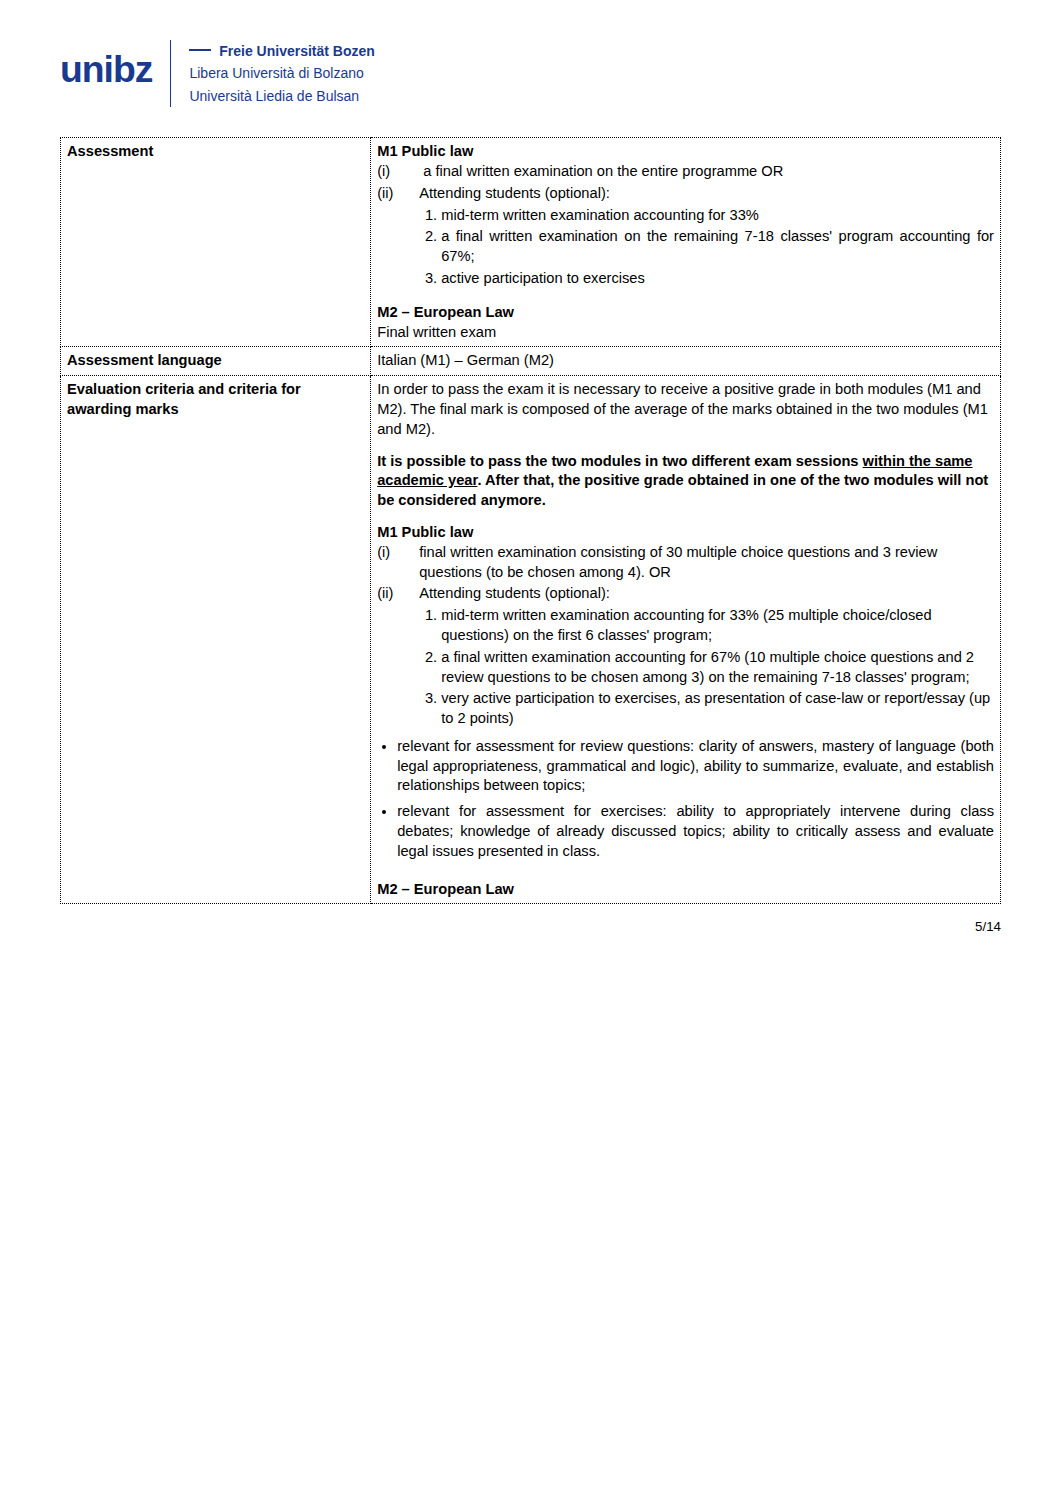unibz
Freie Universität Bozen
Libera Università di Bolzano
Università Liedia de Bulsan
| Assessment | M1 Public law (i) a final written examination on the entire programme OR (ii) Attending students (optional): mid-term written examination accounting for 33% a final written examination on the remaining 7-18 classes' program accounting for 67%; active participation to exercises M2 – European Law Final written exam |
| Assessment language | Italian (M1) – German (M2) |
| Evaluation criteria and criteria for awarding marks | In order to pass the exam it is necessary to receive a positive grade in both modules (M1 and M2). The final mark is composed of the average of the marks obtained in the two modules (M1 and M2). It is possible to pass the two modules in two different exam sessions within the same academic year . After that, the positive grade obtained in one of the two modules will not be considered anymore. M1 Public law (i) final written examination consisting of 30 multiple choice questions and 3 review questions (to be chosen among 4). OR (ii) Attending students (optional): mid-term written examination accounting for 33% (25 multiple choice/closed questions) on the first 6 classes' program; a final written examination accounting for 67% (10 multiple choice questions and 2 review questions to be chosen among 3) on the remaining 7-18 classes' program; very active participation to exercises, as presentation of case-law or report/essay (up to 2 points) relevant for assessment for review questions: clarity of answers, mastery of language (both legal appropriateness, grammatical and logic), ability to summarize, evaluate, and establish relationships between topics; relevant for assessment for exercises: ability to appropriately intervene during class debates; knowledge of already discussed topics; ability to critically assess and evaluate legal issues presented in class. M2 – European Law |
5/14